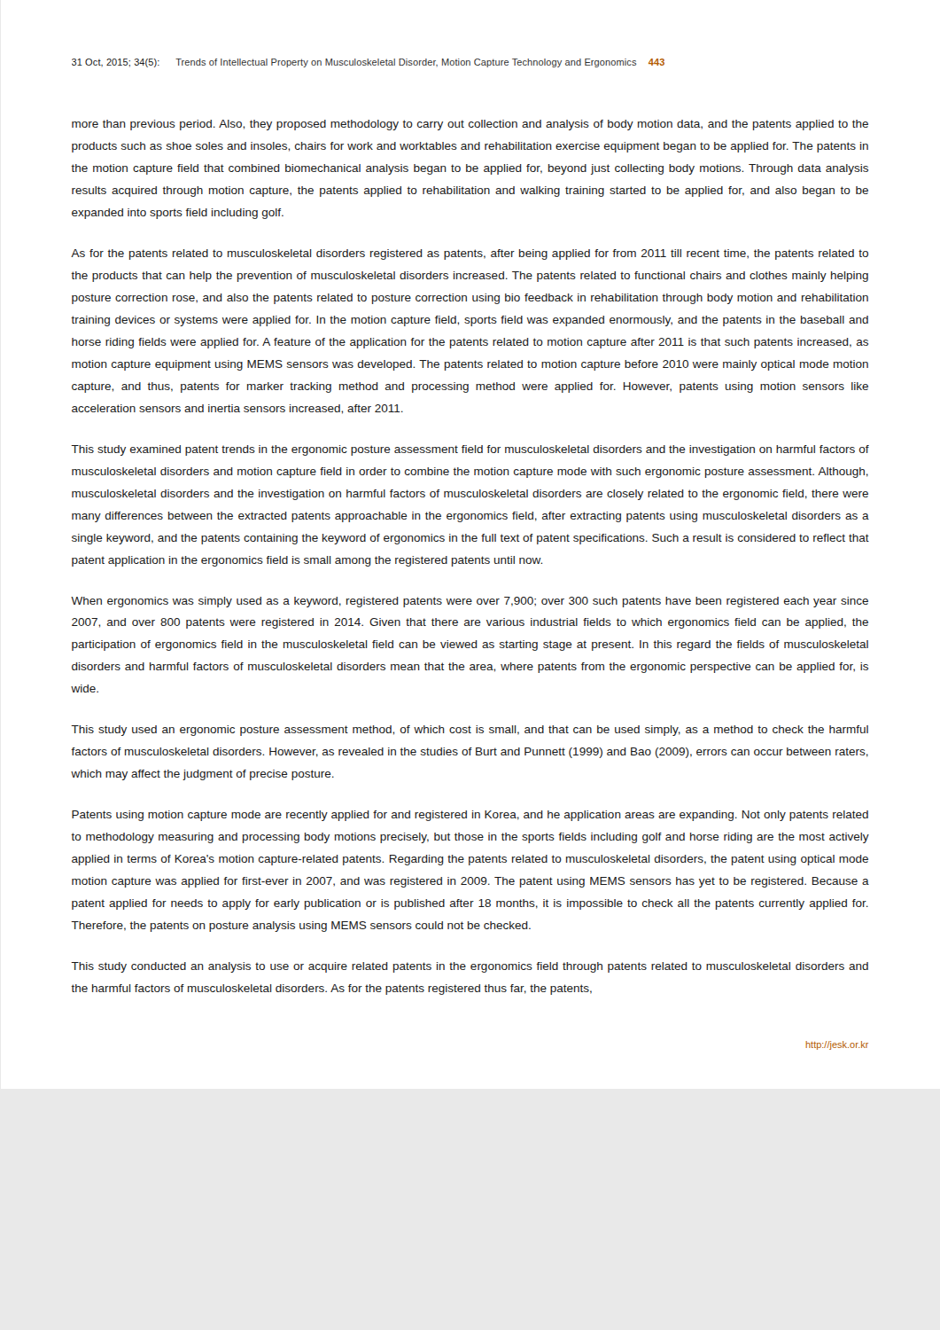31 Oct, 2015; 34(5): Trends of Intellectual Property on Musculoskeletal Disorder, Motion Capture Technology and Ergonomics 443
more than previous period. Also, they proposed methodology to carry out collection and analysis of body motion data, and the patents applied to the products such as shoe soles and insoles, chairs for work and worktables and rehabilitation exercise equipment began to be applied for. The patents in the motion capture field that combined biomechanical analysis began to be applied for, beyond just collecting body motions. Through data analysis results acquired through motion capture, the patents applied to rehabilitation and walking training started to be applied for, and also began to be expanded into sports field including golf.
As for the patents related to musculoskeletal disorders registered as patents, after being applied for from 2011 till recent time, the patents related to the products that can help the prevention of musculoskeletal disorders increased. The patents related to functional chairs and clothes mainly helping posture correction rose, and also the patents related to posture correction using bio feedback in rehabilitation through body motion and rehabilitation training devices or systems were applied for. In the motion capture field, sports field was expanded enormously, and the patents in the baseball and horse riding fields were applied for. A feature of the application for the patents related to motion capture after 2011 is that such patents increased, as motion capture equipment using MEMS sensors was developed. The patents related to motion capture before 2010 were mainly optical mode motion capture, and thus, patents for marker tracking method and processing method were applied for. However, patents using motion sensors like acceleration sensors and inertia sensors increased, after 2011.
This study examined patent trends in the ergonomic posture assessment field for musculoskeletal disorders and the investigation on harmful factors of musculoskeletal disorders and motion capture field in order to combine the motion capture mode with such ergonomic posture assessment. Although, musculoskeletal disorders and the investigation on harmful factors of musculoskeletal disorders are closely related to the ergonomic field, there were many differences between the extracted patents approachable in the ergonomics field, after extracting patents using musculoskeletal disorders as a single keyword, and the patents containing the keyword of ergonomics in the full text of patent specifications. Such a result is considered to reflect that patent application in the ergonomics field is small among the registered patents until now.
When ergonomics was simply used as a keyword, registered patents were over 7,900; over 300 such patents have been registered each year since 2007, and over 800 patents were registered in 2014. Given that there are various industrial fields to which ergonomics field can be applied, the participation of ergonomics field in the musculoskeletal field can be viewed as starting stage at present. In this regard the fields of musculoskeletal disorders and harmful factors of musculoskeletal disorders mean that the area, where patents from the ergonomic perspective can be applied for, is wide.
This study used an ergonomic posture assessment method, of which cost is small, and that can be used simply, as a method to check the harmful factors of musculoskeletal disorders. However, as revealed in the studies of Burt and Punnett (1999) and Bao (2009), errors can occur between raters, which may affect the judgment of precise posture.
Patents using motion capture mode are recently applied for and registered in Korea, and he application areas are expanding. Not only patents related to methodology measuring and processing body motions precisely, but those in the sports fields including golf and horse riding are the most actively applied in terms of Korea's motion capture-related patents. Regarding the patents related to musculoskeletal disorders, the patent using optical mode motion capture was applied for first-ever in 2007, and was registered in 2009. The patent using MEMS sensors has yet to be registered. Because a patent applied for needs to apply for early publication or is published after 18 months, it is impossible to check all the patents currently applied for. Therefore, the patents on posture analysis using MEMS sensors could not be checked.
This study conducted an analysis to use or acquire related patents in the ergonomics field through patents related to musculoskeletal disorders and the harmful factors of musculoskeletal disorders. As for the patents registered thus far, the patents,
http://jesk.or.kr